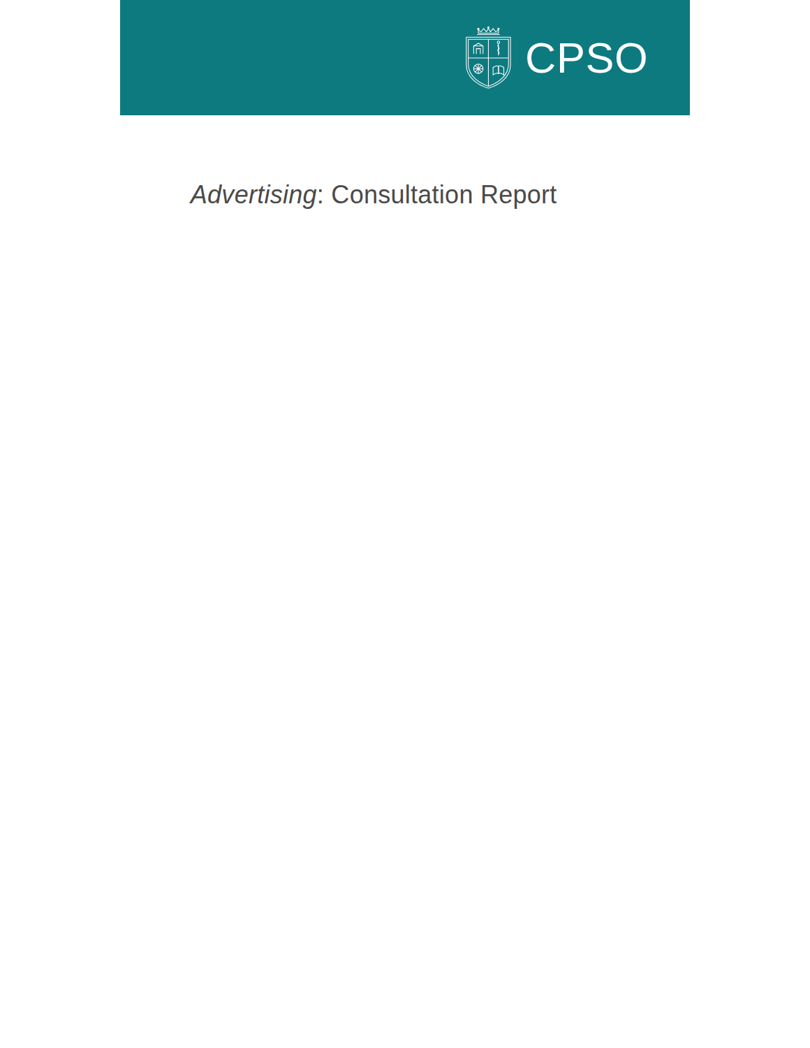CPSO
Advertising: Consultation Report